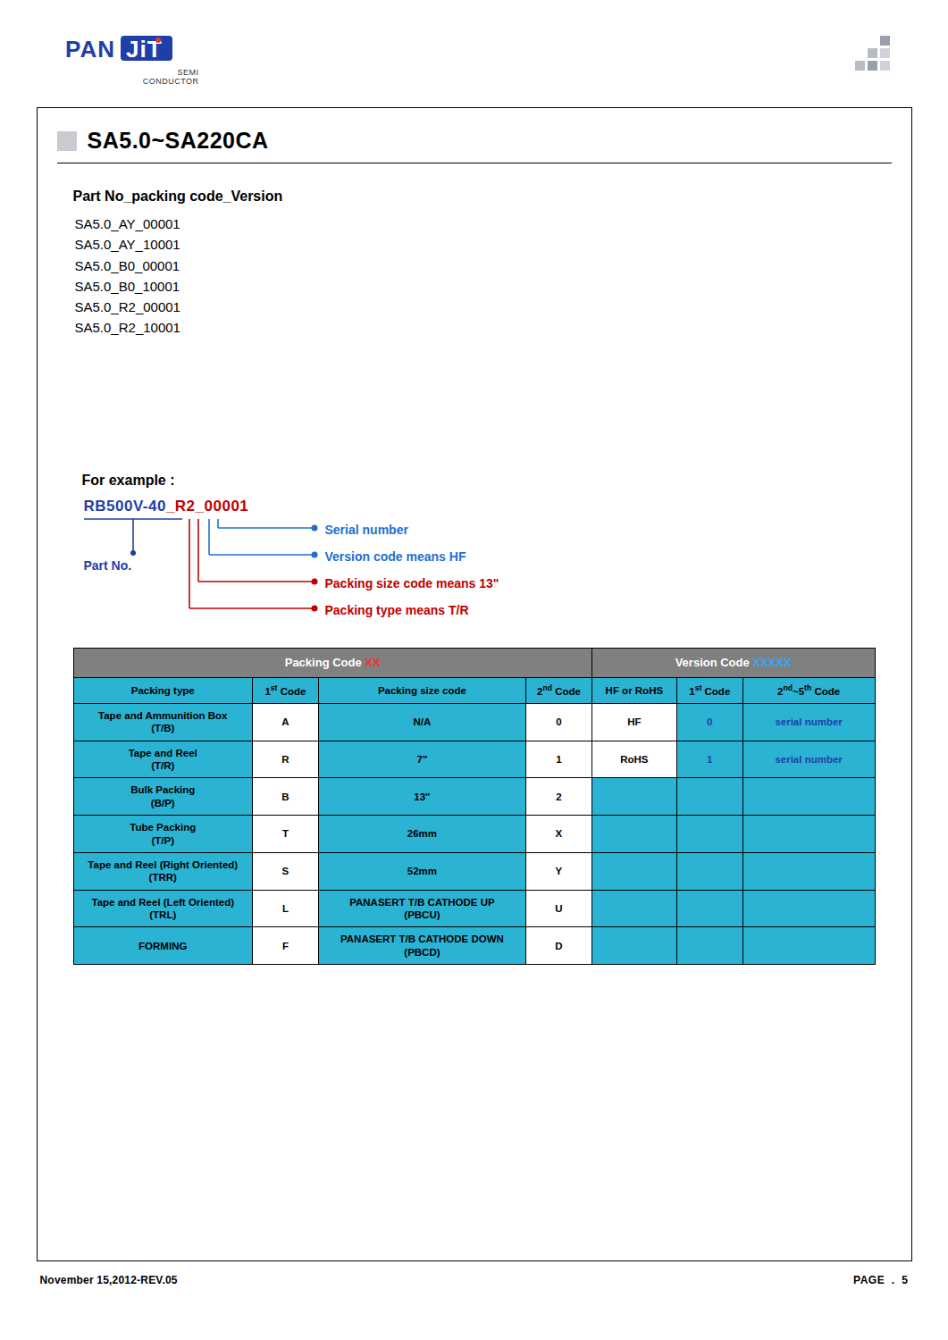PAN JiT
SEMI
CONDUCTOR
SA5.0~SA220CA
Part No_packing code_Version
SA5.0_AY_00001
SA5.0_AY_10001
SA5.0_B0_00001
SA5.0_B0_10001
SA5.0_R2_00001
SA5.0_R2_10001
For example :
RB500V-40_R2_00001
Part No.
Serial number
Version code means HF
Packing size code means 13"
Packing type means T/R
| Packing Code XX | Version Code XXXXX |
| --- | --- |
| Packing type | 1 st Code | Packing size code | 2 nd Code | HF or RoHS | 1 st Code | 2 nd ~5 th Code |
| Tape and Ammunition Box (T/B) | A | N/A | 0 | HF | 0 | serial number |
| Tape and Reel (T/R) | R | 7" | 1 | RoHS | 1 | serial number |
| Bulk Packing (B/P) | B | 13" | 2 | | | |
| Tube Packing (T/P) | T | 26mm | X | | | |
| Tape and Reel (Right Oriented) (TRR) | S | 52mm | Y | | | |
| Tape and Reel (Left Oriented) (TRL) | L | PANASERT T/B CATHODE UP (PBCU) | U | | | |
| FORMING | F | PANASERT T/B CATHODE DOWN (PBCD) | D | | | |
November 15,2012-REV.05
PAGE . 5